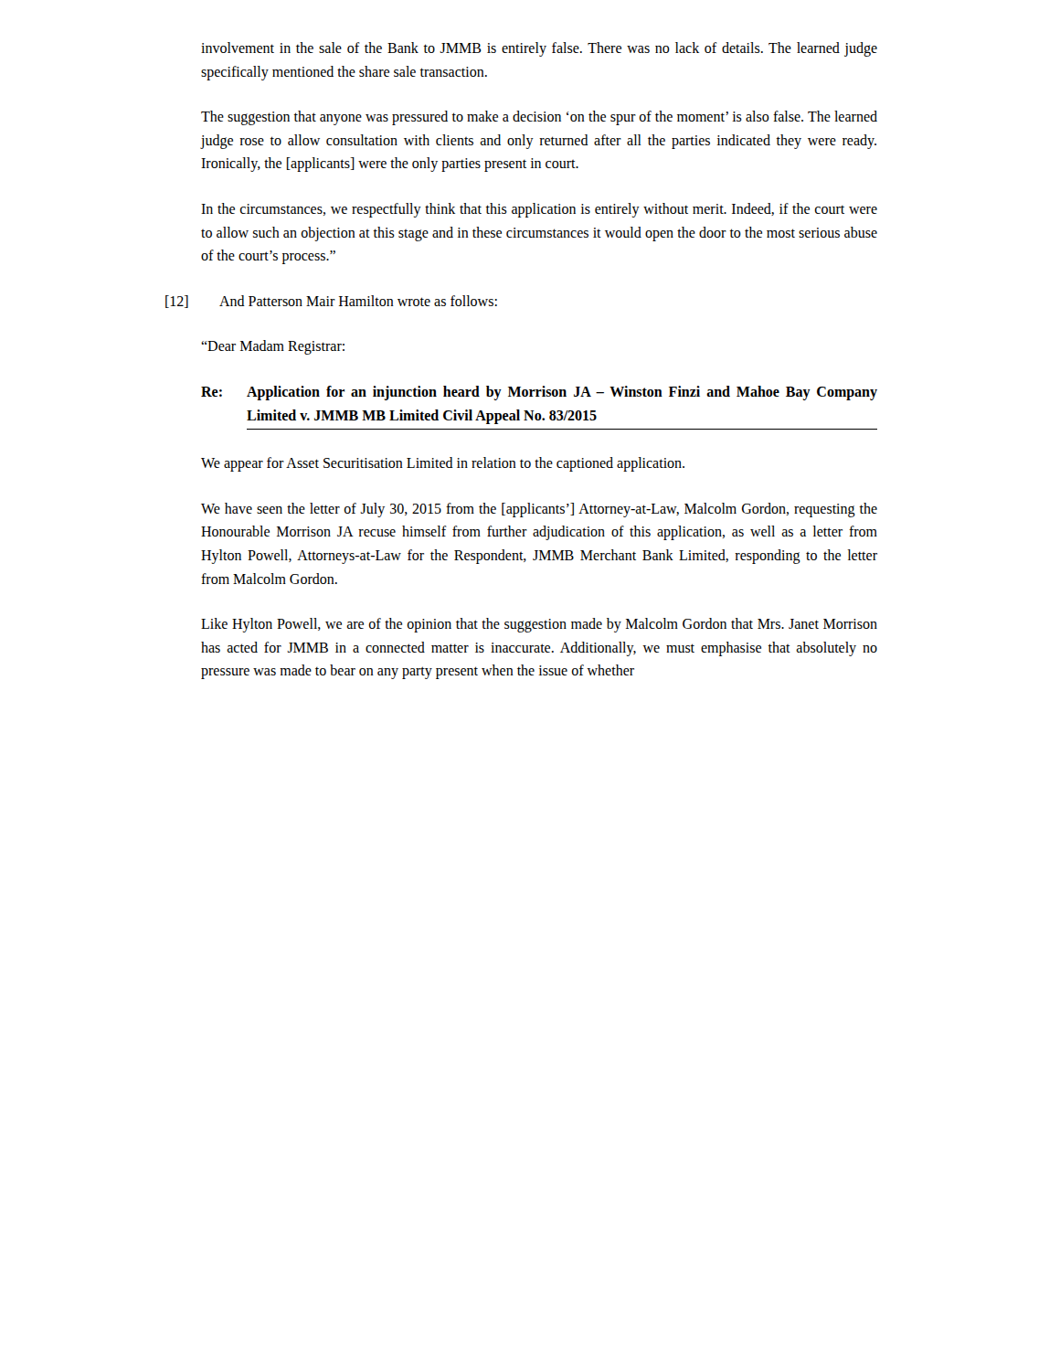involvement in the sale of the Bank to JMMB is entirely false. There was no lack of details. The learned judge specifically mentioned the share sale transaction.
The suggestion that anyone was pressured to make a decision ‘on the spur of the moment’ is also false. The learned judge rose to allow consultation with clients and only returned after all the parties indicated they were ready. Ironically, the [applicants] were the only parties present in court.
In the circumstances, we respectfully think that this application is entirely without merit. Indeed, if the court were to allow such an objection at this stage and in these circumstances it would open the door to the most serious abuse of the court’s process.”
[12]
And Patterson Mair Hamilton wrote as follows:
“Dear Madam Registrar:
Re:
Application for an injunction heard by Morrison JA – Winston Finzi and Mahoe Bay Company Limited v. JMMB MB Limited Civil Appeal No. 83/2015
We appear for Asset Securitisation Limited in relation to the captioned application.
We have seen the letter of July 30, 2015 from the [applicants’] Attorney-at-Law, Malcolm Gordon, requesting the Honourable Morrison JA recuse himself from further adjudication of this application, as well as a letter from Hylton Powell, Attorneys-at-Law for the Respondent, JMMB Merchant Bank Limited, responding to the letter from Malcolm Gordon.
Like Hylton Powell, we are of the opinion that the suggestion made by Malcolm Gordon that Mrs. Janet Morrison has acted for JMMB in a connected matter is inaccurate. Additionally, we must emphasise that absolutely no pressure was made to bear on any party present when the issue of whether